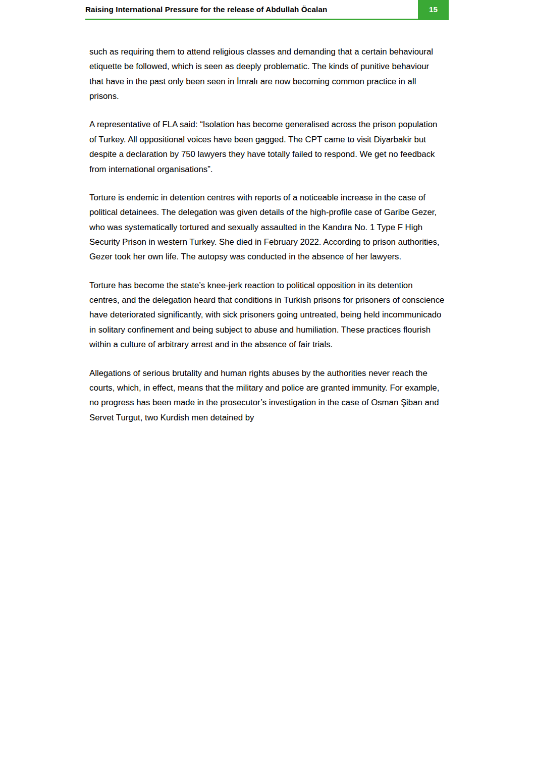Raising International Pressure for the release of Abdullah Öcalan
15
such as requiring them to attend religious classes and demanding that a certain behavioural etiquette be followed, which is seen as deeply problematic. The kinds of punitive behaviour that have in the past only been seen in İmralı are now becoming common practice in all prisons.
A representative of FLA said: “Isolation has become generalised across the prison population of Turkey. All oppositional voices have been gagged. The CPT came to visit Diyarbakir but despite a declaration by 750 lawyers they have totally failed to respond. We get no feedback from international organisations”.
Torture is endemic in detention centres with reports of a noticeable increase in the case of political detainees. The delegation was given details of the high-profile case of Garibe Gezer, who was systematically tortured and sexually assaulted in the Kandıra No. 1 Type F High Security Prison in western Turkey. She died in February 2022. According to prison authorities, Gezer took her own life. The autopsy was conducted in the absence of her lawyers.
Torture has become the state’s knee-jerk reaction to political opposition in its detention centres, and the delegation heard that conditions in Turkish prisons for prisoners of conscience have deteriorated significantly, with sick prisoners going untreated, being held incommunicado in solitary confinement and being subject to abuse and humiliation. These practices flourish within a culture of arbitrary arrest and in the absence of fair trials.
Allegations of serious brutality and human rights abuses by the authorities never reach the courts, which, in effect, means that the military and police are granted immunity. For example, no progress has been made in the prosecutor’s investigation in the case of Osman Şiban and Servet Turgut, two Kurdish men detained by